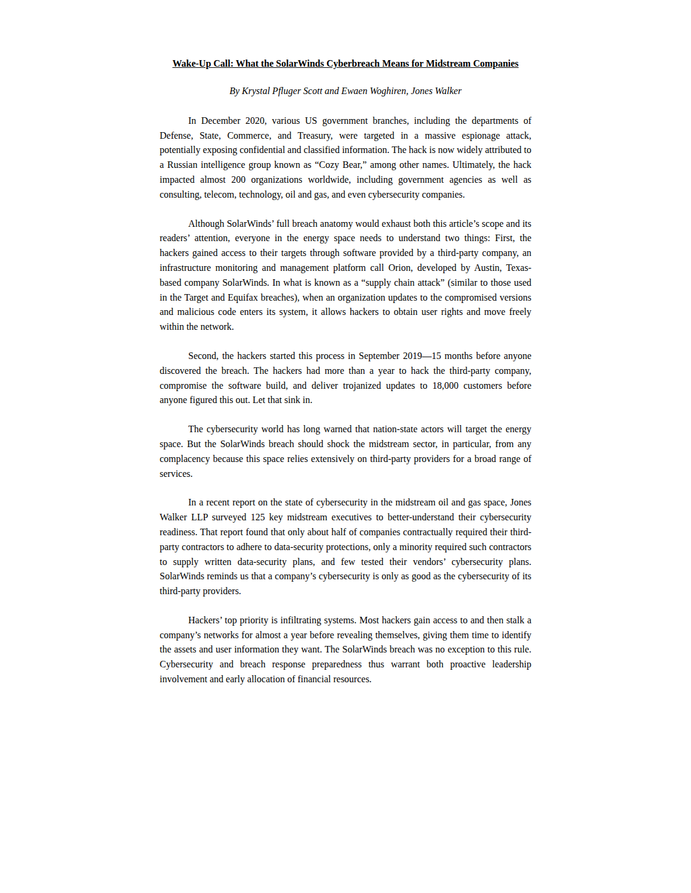Wake-Up Call: What the SolarWinds Cyberbreach Means for Midstream Companies
By Krystal Pfluger Scott and Ewaen Woghiren, Jones Walker
In December 2020, various US government branches, including the departments of Defense, State, Commerce, and Treasury, were targeted in a massive espionage attack, potentially exposing confidential and classified information. The hack is now widely attributed to a Russian intelligence group known as “Cozy Bear,” among other names. Ultimately, the hack impacted almost 200 organizations worldwide, including government agencies as well as consulting, telecom, technology, oil and gas, and even cybersecurity companies.
Although SolarWinds’ full breach anatomy would exhaust both this article’s scope and its readers’ attention, everyone in the energy space needs to understand two things: First, the hackers gained access to their targets through software provided by a third-party company, an infrastructure monitoring and management platform call Orion, developed by Austin, Texas-based company SolarWinds. In what is known as a “supply chain attack” (similar to those used in the Target and Equifax breaches), when an organization updates to the compromised versions and malicious code enters its system, it allows hackers to obtain user rights and move freely within the network.
Second, the hackers started this process in September 2019—15 months before anyone discovered the breach. The hackers had more than a year to hack the third-party company, compromise the software build, and deliver trojanized updates to 18,000 customers before anyone figured this out. Let that sink in.
The cybersecurity world has long warned that nation-state actors will target the energy space. But the SolarWinds breach should shock the midstream sector, in particular, from any complacency because this space relies extensively on third-party providers for a broad range of services.
In a recent report on the state of cybersecurity in the midstream oil and gas space, Jones Walker LLP surveyed 125 key midstream executives to better-understand their cybersecurity readiness. That report found that only about half of companies contractually required their third-party contractors to adhere to data-security protections, only a minority required such contractors to supply written data-security plans, and few tested their vendors’ cybersecurity plans. SolarWinds reminds us that a company’s cybersecurity is only as good as the cybersecurity of its third-party providers.
Hackers’ top priority is infiltrating systems. Most hackers gain access to and then stalk a company’s networks for almost a year before revealing themselves, giving them time to identify the assets and user information they want. The SolarWinds breach was no exception to this rule. Cybersecurity and breach response preparedness thus warrant both proactive leadership involvement and early allocation of financial resources.